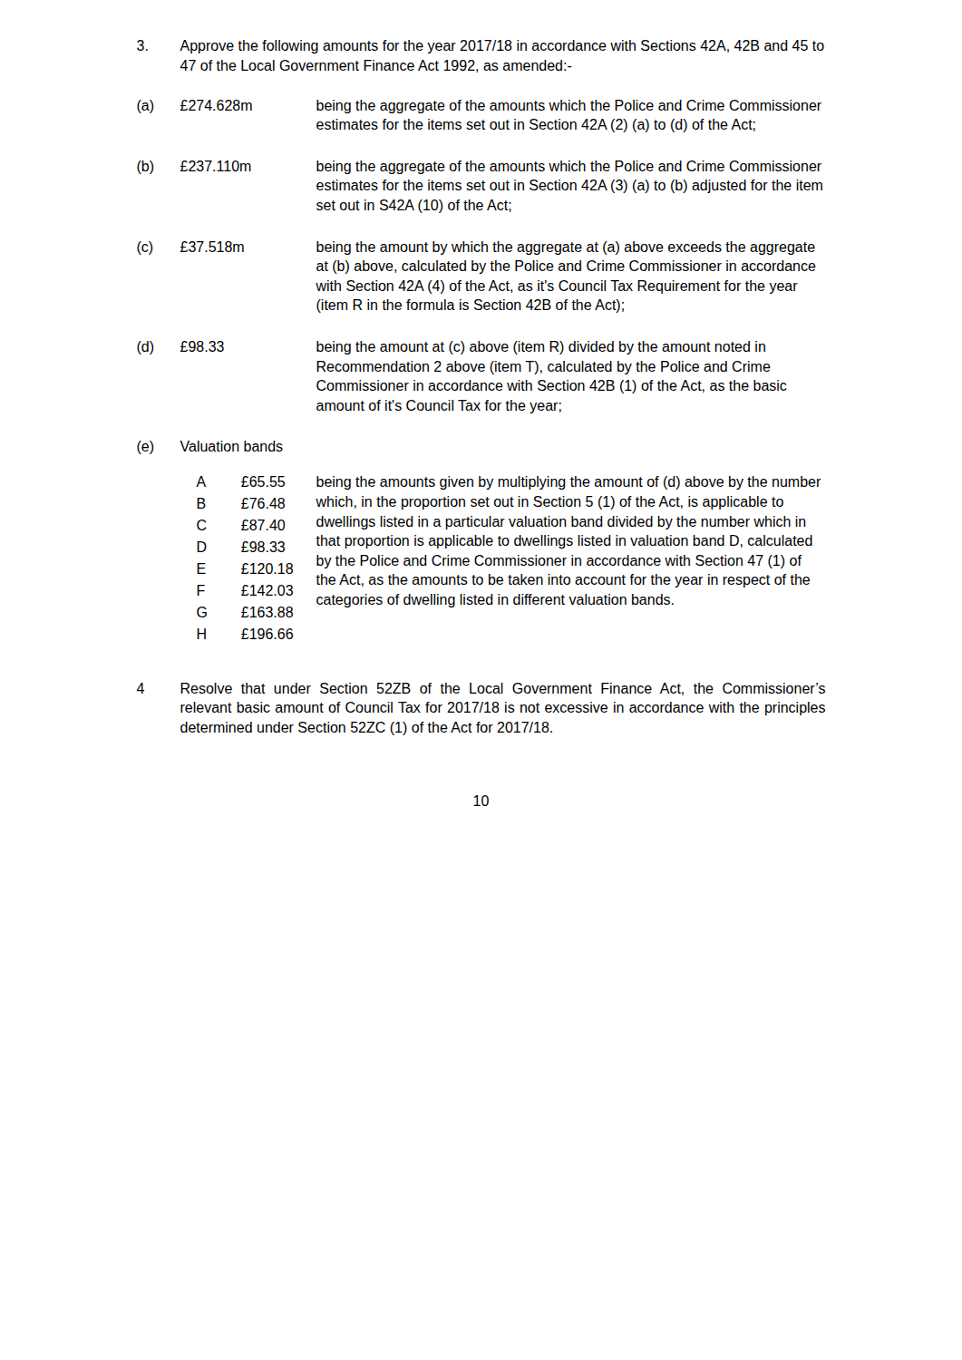3.
Approve the following amounts for the year 2017/18 in accordance with Sections 42A, 42B and 45 to 47 of the Local Government Finance Act 1992, as amended:-
(a)
£274.628m
being the aggregate of the amounts which the Police and Crime Commissioner estimates for the items set out in Section 42A (2) (a) to (d) of the Act;
(b)
£237.110m
being the aggregate of the amounts which the Police and Crime Commissioner estimates for the items set out in Section 42A (3) (a) to (b) adjusted for the item set out in S42A (10) of the Act;
(c)
£37.518m
being the amount by which the aggregate at (a) above exceeds the aggregate at (b) above, calculated by the Police and Crime Commissioner in accordance with Section 42A (4) of the Act, as it's Council Tax Requirement for the year (item R in the formula is Section 42B of the Act);
(d)
£98.33
being the amount at (c) above (item R) divided by the amount noted in Recommendation 2 above (item T), calculated by the Police and Crime Commissioner in accordance with Section 42B (1) of the Act, as the basic amount of it's Council Tax for the year;
(e)
Valuation bands
| A | £65.55 |
| B | £76.48 |
| C | £87.40 |
| D | £98.33 |
| E | £120.18 |
| F | £142.03 |
| G | £163.88 |
| H | £196.66 |
being the amounts given by multiplying the amount of (d) above by the number which, in the proportion set out in Section 5 (1) of the Act, is applicable to dwellings listed in a particular valuation band divided by the number which in that proportion is applicable to dwellings listed in valuation band D, calculated by the Police and Crime Commissioner in accordance with Section 47 (1) of the Act, as the amounts to be taken into account for the year in respect of the categories of dwelling listed in different valuation bands.
4
Resolve that under Section 52ZB of the Local Government Finance Act, the Commissioner’s relevant basic amount of Council Tax for 2017/18 is not excessive in accordance with the principles determined under Section 52ZC (1) of the Act for 2017/18.
10